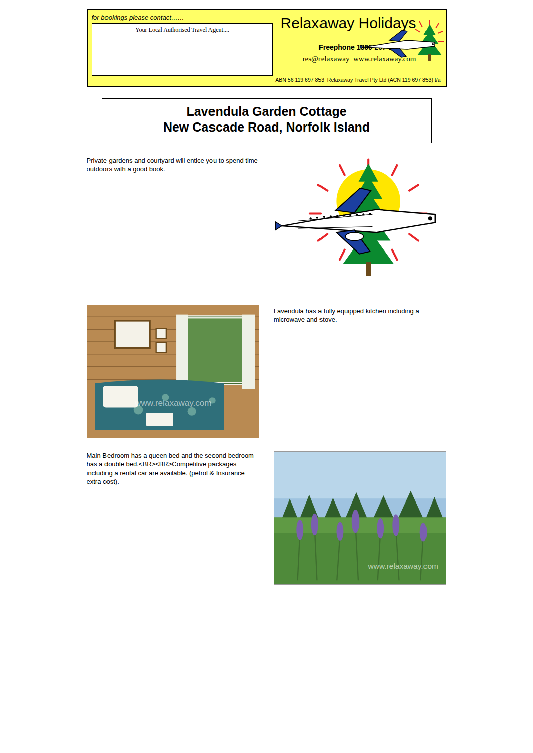for bookings please contact……
Your Local Authorised Travel Agent....
Relaxaway Holidays
Freephone 1800-257-122
res@relaxaway www.relaxaway.com
ABN 56 119 697 853 Relaxaway Travel Pty Ltd (ACN 119 697 853) t/a
Lavendula Garden Cottage
New Cascade Road, Norfolk Island
Private gardens and courtyard will entice you to spend time outdoors with a good book.
www.relaxaway.com
Lavendula has a fully equipped kitchen including a microwave and stove.
Main Bedroom has a queen bed and the second bedroom has a double bed.<BR><BR>Competitive packages including a rental car are available. (petrol & Insurance extra cost).
www.relaxaway.com